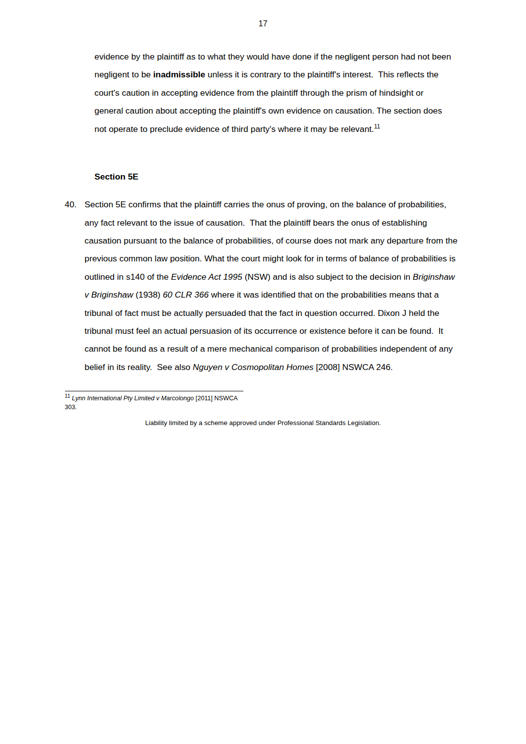17
evidence by the plaintiff as to what they would have done if the negligent person had not been negligent to be inadmissible unless it is contrary to the plaintiff's interest. This reflects the court's caution in accepting evidence from the plaintiff through the prism of hindsight or general caution about accepting the plaintiff's own evidence on causation. The section does not operate to preclude evidence of third party's where it may be relevant.11
Section 5E
40.
Section 5E confirms that the plaintiff carries the onus of proving, on the balance of probabilities, any fact relevant to the issue of causation. That the plaintiff bears the onus of establishing causation pursuant to the balance of probabilities, of course does not mark any departure from the previous common law position. What the court might look for in terms of balance of probabilities is outlined in s140 of the Evidence Act 1995 (NSW) and is also subject to the decision in Briginshaw v Briginshaw (1938) 60 CLR 366 where it was identified that on the probabilities means that a tribunal of fact must be actually persuaded that the fact in question occurred. Dixon J held the tribunal must feel an actual persuasion of its occurrence or existence before it can be found. It cannot be found as a result of a mere mechanical comparison of probabilities independent of any belief in its reality. See also Nguyen v Cosmopolitan Homes [2008] NSWCA 246.
11 Lynn International Pty Limited v Marcolongo [2011] NSWCA 303.
Liability limited by a scheme approved under Professional Standards Legislation.